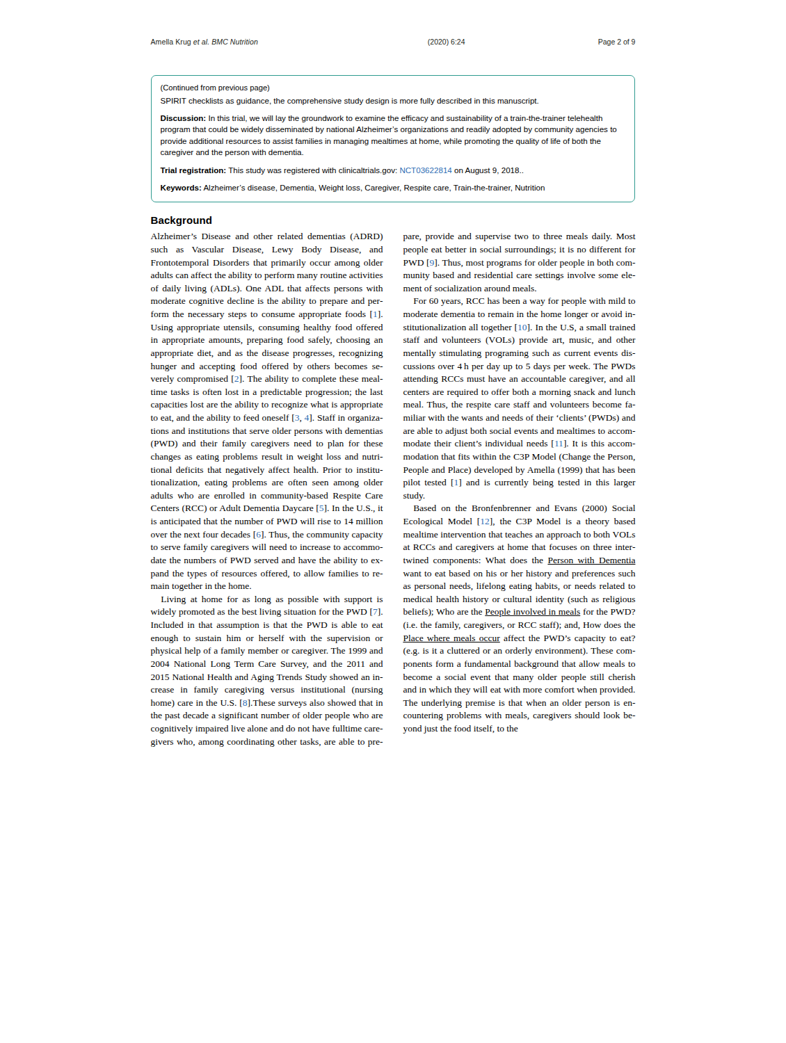Amella Krug et al. BMC Nutrition
(2020) 6:24
Page 2 of 9
(Continued from previous page)
SPIRIT checklists as guidance, the comprehensive study design is more fully described in this manuscript.
Discussion: In this trial, we will lay the groundwork to examine the efficacy and sustainability of a train-the-trainer telehealth program that could be widely disseminated by national Alzheimer’s organizations and readily adopted by community agencies to provide additional resources to assist families in managing mealtimes at home, while promoting the quality of life of both the caregiver and the person with dementia.
Trial registration: This study was registered with clinicaltrials.gov: NCT03622814 on August 9, 2018..
Keywords: Alzheimer’s disease, Dementia, Weight loss, Caregiver, Respite care, Train-the-trainer, Nutrition
Background
Alzheimer’s Disease and other related dementias (ADRD) such as Vascular Disease, Lewy Body Disease, and Frontotemporal Disorders that primarily occur among older adults can affect the ability to perform many routine activities of daily living (ADLs). One ADL that affects persons with moderate cognitive decline is the ability to prepare and perform the necessary steps to consume appropriate foods [1]. Using appropriate utensils, consuming healthy food offered in appropriate amounts, preparing food safely, choosing an appropriate diet, and as the disease progresses, recognizing hunger and accepting food offered by others becomes severely compromised [2]. The ability to complete these mealtime tasks is often lost in a predictable progression; the last capacities lost are the ability to recognize what is appropriate to eat, and the ability to feed oneself [3, 4]. Staff in organizations and institutions that serve older persons with dementias (PWD) and their family caregivers need to plan for these changes as eating problems result in weight loss and nutritional deficits that negatively affect health. Prior to institutionalization, eating problems are often seen among older adults who are enrolled in community-based Respite Care Centers (RCC) or Adult Dementia Daycare [5]. In the U.S., it is anticipated that the number of PWD will rise to 14 million over the next four decades [6]. Thus, the community capacity to serve family caregivers will need to increase to accommodate the numbers of PWD served and have the ability to expand the types of resources offered, to allow families to remain together in the home.
Living at home for as long as possible with support is widely promoted as the best living situation for the PWD [7]. Included in that assumption is that the PWD is able to eat enough to sustain him or herself with the supervision or physical help of a family member or caregiver. The 1999 and 2004 National Long Term Care Survey, and the 2011 and 2015 National Health and Aging Trends Study showed an increase in family caregiving versus institutional (nursing home) care in the U.S. [8].These surveys also showed that in the past decade a significant number of older people who are cognitively impaired live alone and do not have fulltime caregivers who, among coordinating other tasks, are able to prepare, provide and supervise two to three meals daily. Most people eat better in social surroundings; it is no different for PWD [9]. Thus, most programs for older people in both community based and residential care settings involve some element of socialization around meals.
For 60 years, RCC has been a way for people with mild to moderate dementia to remain in the home longer or avoid institutionalization all together [10]. In the U.S, a small trained staff and volunteers (VOLs) provide art, music, and other mentally stimulating programing such as current events discussions over 4 h per day up to 5 days per week. The PWDs attending RCCs must have an accountable caregiver, and all centers are required to offer both a morning snack and lunch meal. Thus, the respite care staff and volunteers become familiar with the wants and needs of their ‘clients’ (PWDs) and are able to adjust both social events and mealtimes to accommodate their client’s individual needs [11]. It is this accommodation that fits within the C3P Model (Change the Person, People and Place) developed by Amella (1999) that has been pilot tested [1] and is currently being tested in this larger study.
Based on the Bronfenbrenner and Evans (2000) Social Ecological Model [12], the C3P Model is a theory based mealtime intervention that teaches an approach to both VOLs at RCCs and caregivers at home that focuses on three intertwined components: What does the Person with Dementia want to eat based on his or her history and preferences such as personal needs, lifelong eating habits, or needs related to medical health history or cultural identity (such as religious beliefs); Who are the People involved in meals for the PWD? (i.e. the family, caregivers, or RCC staff); and, How does the Place where meals occur affect the PWD’s capacity to eat? (e.g. is it a cluttered or an orderly environment). These components form a fundamental background that allow meals to become a social event that many older people still cherish and in which they will eat with more comfort when provided. The underlying premise is that when an older person is encountering problems with meals, caregivers should look beyond just the food itself, to the